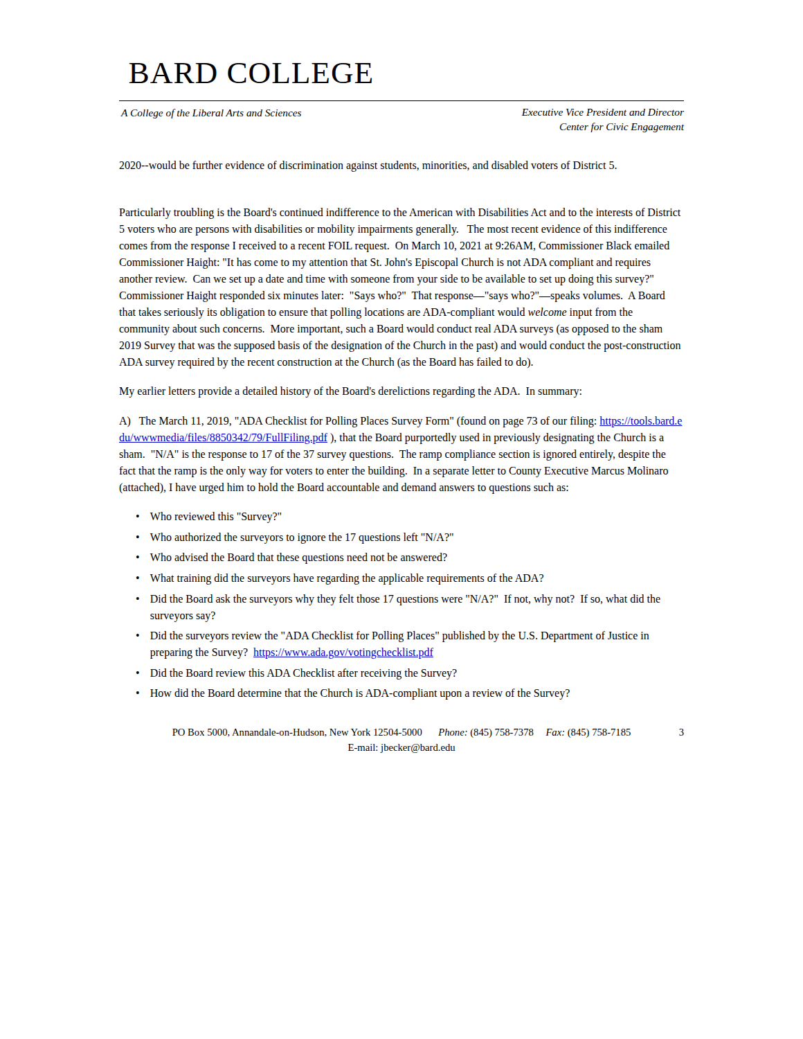BARD COLLEGE
A College of the Liberal Arts and Sciences
Executive Vice President and Director
Center for Civic Engagement
2020--would be further evidence of discrimination against students, minorities, and disabled voters of District 5.
Particularly troubling is the Board's continued indifference to the American with Disabilities Act and to the interests of District 5 voters who are persons with disabilities or mobility impairments generally. The most recent evidence of this indifference comes from the response I received to a recent FOIL request. On March 10, 2021 at 9:26AM, Commissioner Black emailed Commissioner Haight: "It has come to my attention that St. John's Episcopal Church is not ADA compliant and requires another review. Can we set up a date and time with someone from your side to be available to set up doing this survey?" Commissioner Haight responded six minutes later: "Says who?" That response—"says who?"—speaks volumes. A Board that takes seriously its obligation to ensure that polling locations are ADA-compliant would welcome input from the community about such concerns. More important, such a Board would conduct real ADA surveys (as opposed to the sham 2019 Survey that was the supposed basis of the designation of the Church in the past) and would conduct the post-construction ADA survey required by the recent construction at the Church (as the Board has failed to do).
My earlier letters provide a detailed history of the Board's derelictions regarding the ADA. In summary:
A) The March 11, 2019, "ADA Checklist for Polling Places Survey Form" (found on page 73 of our filing: https://tools.bard.edu/wwwmedia/files/8850342/79/FullFiling.pdf ), that the Board purportedly used in previously designating the Church is a sham. "N/A" is the response to 17 of the 37 survey questions. The ramp compliance section is ignored entirely, despite the fact that the ramp is the only way for voters to enter the building. In a separate letter to County Executive Marcus Molinaro (attached), I have urged him to hold the Board accountable and demand answers to questions such as:
Who reviewed this "Survey?"
Who authorized the surveyors to ignore the 17 questions left "N/A?"
Who advised the Board that these questions need not be answered?
What training did the surveyors have regarding the applicable requirements of the ADA?
Did the Board ask the surveyors why they felt those 17 questions were "N/A?" If not, why not? If so, what did the surveyors say?
Did the surveyors review the "ADA Checklist for Polling Places" published by the U.S. Department of Justice in preparing the Survey? https://www.ada.gov/votingchecklist.pdf
Did the Board review this ADA Checklist after receiving the Survey?
How did the Board determine that the Church is ADA-compliant upon a review of the Survey?
3
PO Box 5000, Annandale-on-Hudson, New York 12504-5000 Phone: (845) 758-7378 Fax: (845) 758-7185
E-mail: jbecker@bard.edu